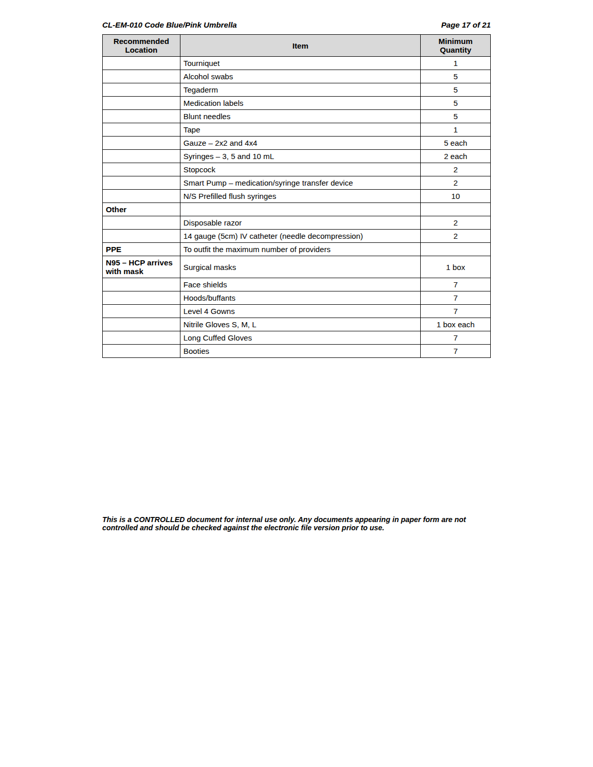CL-EM-010 Code Blue/Pink Umbrella Page 17 of 21
| Recommended Location | Item | Minimum Quantity |
| --- | --- | --- |
| | Tourniquet | 1 |
| | Alcohol swabs | 5 |
| | Tegaderm | 5 |
| | Medication labels | 5 |
| | Blunt needles | 5 |
| | Tape | 1 |
| | Gauze – 2x2 and 4x4 | 5 each |
| | Syringes – 3, 5 and 10 mL | 2 each |
| | Stopcock | 2 |
| | Smart Pump – medication/syringe transfer device | 2 |
| | N/S Prefilled flush syringes | 10 |
| Other | | |
| | Disposable razor | 2 |
| | 14 gauge (5cm) IV catheter (needle decompression) | 2 |
| PPE | To outfit the maximum number of providers | |
| N95 – HCP arrives with mask | Surgical masks | 1 box |
| | Face shields | 7 |
| | Hoods/buffants | 7 |
| | Level 4 Gowns | 7 |
| | Nitrile Gloves S, M, L | 1 box each |
| | Long Cuffed Gloves | 7 |
| | Booties | 7 |
This is a CONTROLLED document for internal use only. Any documents appearing in paper form are not controlled and should be checked against the electronic file version prior to use.